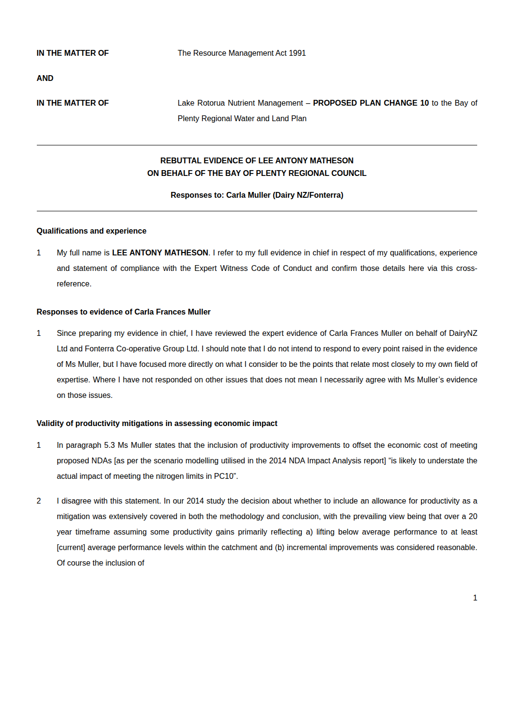| IN THE MATTER OF | The Resource Management Act 1991 |
| AND | |
| IN THE MATTER OF | Lake Rotorua Nutrient Management – PROPOSED PLAN CHANGE 10 to the Bay of Plenty Regional Water and Land Plan |
REBUTTAL EVIDENCE OF LEE ANTONY MATHESON
ON BEHALF OF THE BAY OF PLENTY REGIONAL COUNCIL
Responses to: Carla Muller (Dairy NZ/Fonterra)
Qualifications and experience
My full name is LEE ANTONY MATHESON. I refer to my full evidence in chief in respect of my qualifications, experience and statement of compliance with the Expert Witness Code of Conduct and confirm those details here via this cross-reference.
Responses to evidence of Carla Frances Muller
Since preparing my evidence in chief, I have reviewed the expert evidence of Carla Frances Muller on behalf of DairyNZ Ltd and Fonterra Co-operative Group Ltd. I should note that I do not intend to respond to every point raised in the evidence of Ms Muller, but I have focused more directly on what I consider to be the points that relate most closely to my own field of expertise. Where I have not responded on other issues that does not mean I necessarily agree with Ms Muller’s evidence on those issues.
Validity of productivity mitigations in assessing economic impact
In paragraph 5.3 Ms Muller states that the inclusion of productivity improvements to offset the economic cost of meeting proposed NDAs [as per the scenario modelling utilised in the 2014 NDA Impact Analysis report] “is likely to understate the actual impact of meeting the nitrogen limits in PC10”.
I disagree with this statement. In our 2014 study the decision about whether to include an allowance for productivity as a mitigation was extensively covered in both the methodology and conclusion, with the prevailing view being that over a 20 year timeframe assuming some productivity gains primarily reflecting a) lifting below average performance to at least [current] average performance levels within the catchment and (b) incremental improvements was considered reasonable. Of course the inclusion of
1